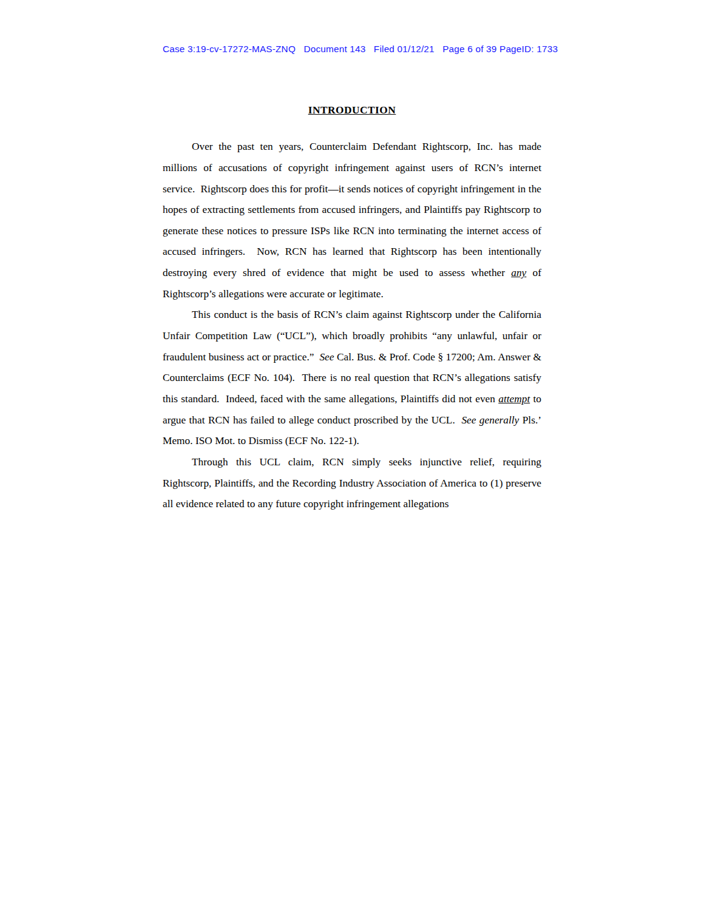Case 3:19-cv-17272-MAS-ZNQ Document 143 Filed 01/12/21 Page 6 of 39 PageID: 1733
INTRODUCTION
Over the past ten years, Counterclaim Defendant Rightscorp, Inc. has made millions of accusations of copyright infringement against users of RCN’s internet service. Rightscorp does this for profit—it sends notices of copyright infringement in the hopes of extracting settlements from accused infringers, and Plaintiffs pay Rightscorp to generate these notices to pressure ISPs like RCN into terminating the internet access of accused infringers. Now, RCN has learned that Rightscorp has been intentionally destroying every shred of evidence that might be used to assess whether any of Rightscorp’s allegations were accurate or legitimate.
This conduct is the basis of RCN’s claim against Rightscorp under the California Unfair Competition Law (“UCL”), which broadly prohibits “any unlawful, unfair or fraudulent business act or practice.” See Cal. Bus. & Prof. Code § 17200; Am. Answer & Counterclaims (ECF No. 104). There is no real question that RCN’s allegations satisfy this standard. Indeed, faced with the same allegations, Plaintiffs did not even attempt to argue that RCN has failed to allege conduct proscribed by the UCL. See generally Pls.’ Memo. ISO Mot. to Dismiss (ECF No. 122-1).
Through this UCL claim, RCN simply seeks injunctive relief, requiring Rightscorp, Plaintiffs, and the Recording Industry Association of America to (1) preserve all evidence related to any future copyright infringement allegations